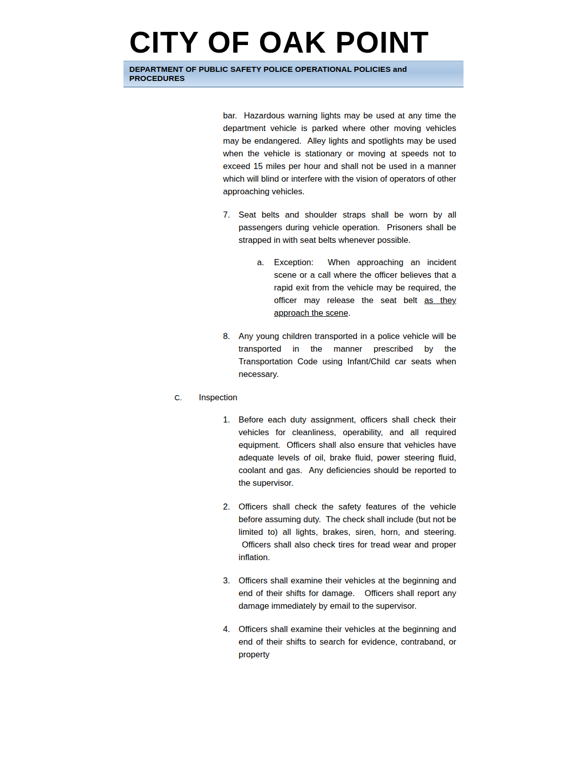CITY OF OAK POINT
DEPARTMENT OF PUBLIC SAFETY POLICE OPERATIONAL POLICIES and PROCEDURES
bar. Hazardous warning lights may be used at any time the department vehicle is parked where other moving vehicles may be endangered. Alley lights and spotlights may be used when the vehicle is stationary or moving at speeds not to exceed 15 miles per hour and shall not be used in a manner which will blind or interfere with the vision of operators of other approaching vehicles.
7. Seat belts and shoulder straps shall be worn by all passengers during vehicle operation. Prisoners shall be strapped in with seat belts whenever possible.
a. Exception: When approaching an incident scene or a call where the officer believes that a rapid exit from the vehicle may be required, the officer may release the seat belt as they approach the scene.
8. Any young children transported in a police vehicle will be transported in the manner prescribed by the Transportation Code using Infant/Child car seats when necessary.
C. Inspection
1. Before each duty assignment, officers shall check their vehicles for cleanliness, operability, and all required equipment. Officers shall also ensure that vehicles have adequate levels of oil, brake fluid, power steering fluid, coolant and gas. Any deficiencies should be reported to the supervisor.
2. Officers shall check the safety features of the vehicle before assuming duty. The check shall include (but not be limited to) all lights, brakes, siren, horn, and steering. Officers shall also check tires for tread wear and proper inflation.
3. Officers shall examine their vehicles at the beginning and end of their shifts for damage. Officers shall report any damage immediately by email to the supervisor.
4. Officers shall examine their vehicles at the beginning and end of their shifts to search for evidence, contraband, or property